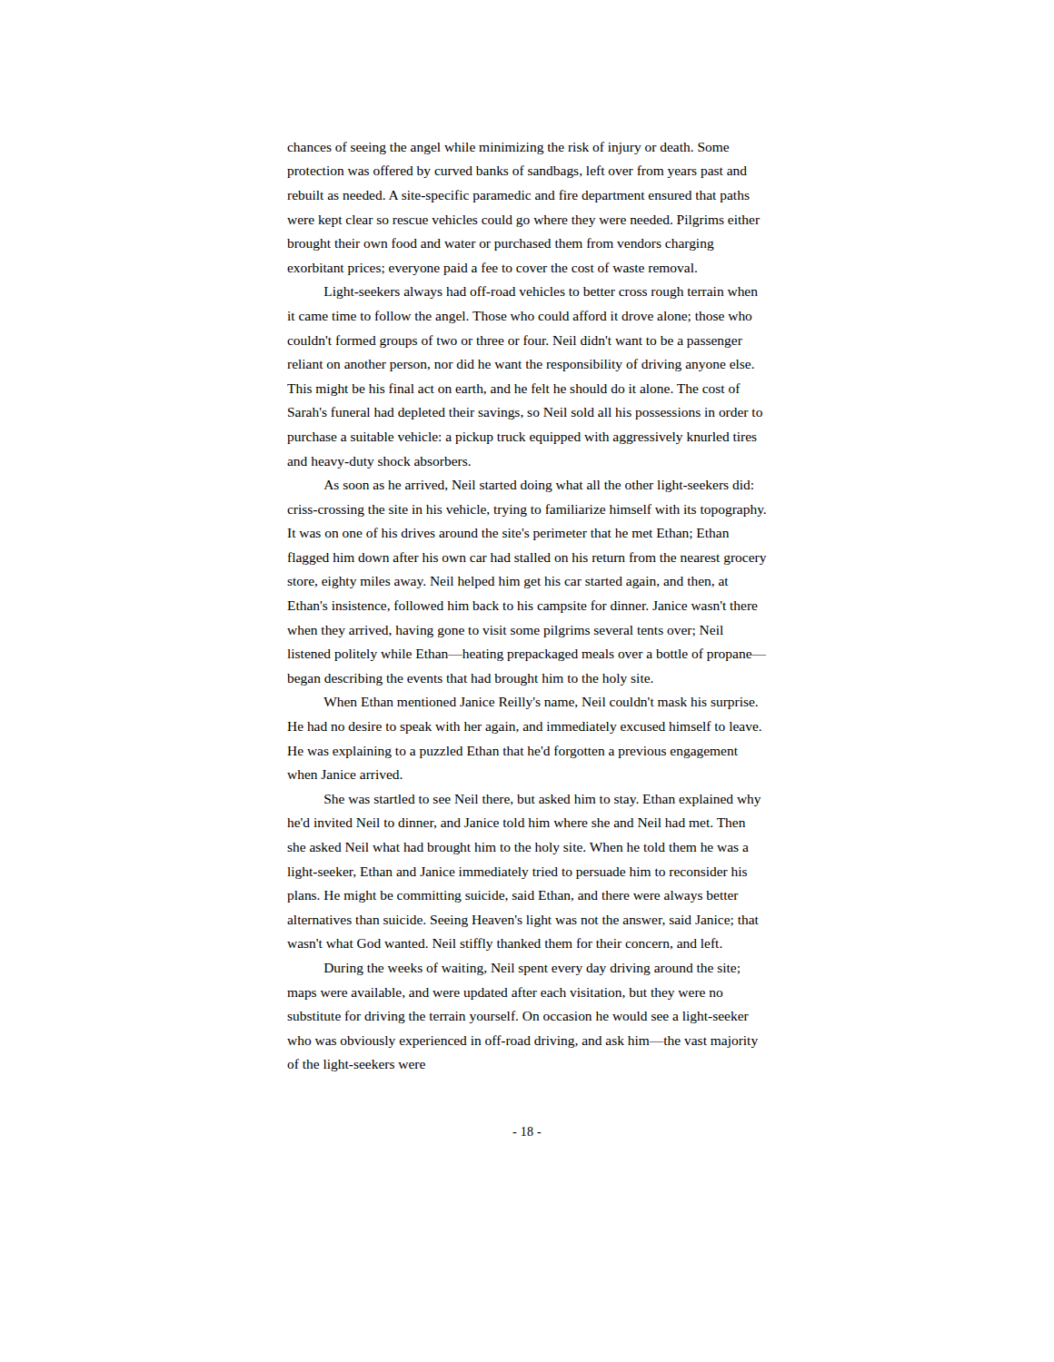chances of seeing the angel while minimizing the risk of injury or death. Some protection was offered by curved banks of sandbags, left over from years past and rebuilt as needed. A site-specific paramedic and fire department ensured that paths were kept clear so rescue vehicles could go where they were needed. Pilgrims either brought their own food and water or purchased them from vendors charging exorbitant prices; everyone paid a fee to cover the cost of waste removal.
Light-seekers always had off-road vehicles to better cross rough terrain when it came time to follow the angel. Those who could afford it drove alone; those who couldn't formed groups of two or three or four. Neil didn't want to be a passenger reliant on another person, nor did he want the responsibility of driving anyone else. This might be his final act on earth, and he felt he should do it alone. The cost of Sarah's funeral had depleted their savings, so Neil sold all his possessions in order to purchase a suitable vehicle: a pickup truck equipped with aggressively knurled tires and heavy-duty shock absorbers.
As soon as he arrived, Neil started doing what all the other light-seekers did: criss-crossing the site in his vehicle, trying to familiarize himself with its topography. It was on one of his drives around the site's perimeter that he met Ethan; Ethan flagged him down after his own car had stalled on his return from the nearest grocery store, eighty miles away. Neil helped him get his car started again, and then, at Ethan's insistence, followed him back to his campsite for dinner. Janice wasn't there when they arrived, having gone to visit some pilgrims several tents over; Neil listened politely while Ethan—heating prepackaged meals over a bottle of propane—began describing the events that had brought him to the holy site.
When Ethan mentioned Janice Reilly's name, Neil couldn't mask his surprise. He had no desire to speak with her again, and immediately excused himself to leave. He was explaining to a puzzled Ethan that he'd forgotten a previous engagement when Janice arrived.
She was startled to see Neil there, but asked him to stay. Ethan explained why he'd invited Neil to dinner, and Janice told him where she and Neil had met. Then she asked Neil what had brought him to the holy site. When he told them he was a light-seeker, Ethan and Janice immediately tried to persuade him to reconsider his plans. He might be committing suicide, said Ethan, and there were always better alternatives than suicide. Seeing Heaven's light was not the answer, said Janice; that wasn't what God wanted. Neil stiffly thanked them for their concern, and left.
During the weeks of waiting, Neil spent every day driving around the site; maps were available, and were updated after each visitation, but they were no substitute for driving the terrain yourself. On occasion he would see a light-seeker who was obviously experienced in off-road driving, and ask him—the vast majority of the light-seekers were
- 18 -